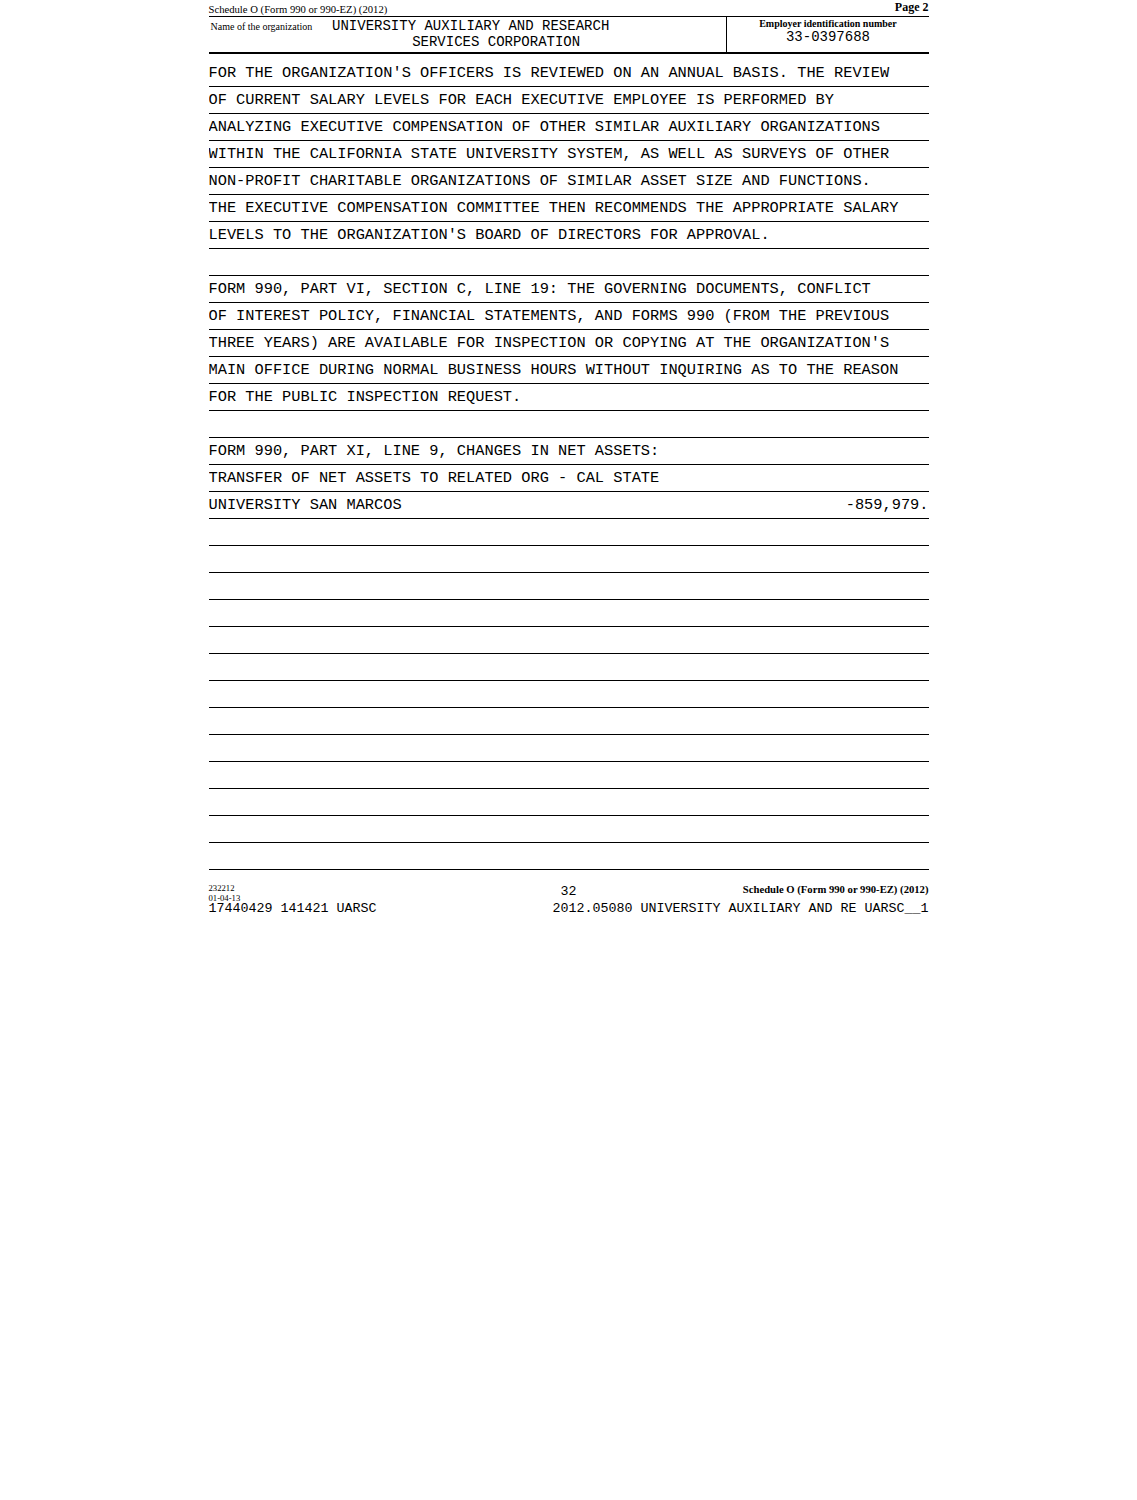Schedule O (Form 990 or 990-EZ) (2012)
Page 2
| Name of the organization UNIVERSITY AUXILIARY AND RESEARCH SERVICES CORPORATION | Employer identification number 33-0397688 |
FOR THE ORGANIZATION'S OFFICERS IS REVIEWED ON AN ANNUAL BASIS. THE REVIEW
OF CURRENT SALARY LEVELS FOR EACH EXECUTIVE EMPLOYEE IS PERFORMED BY
ANALYZING EXECUTIVE COMPENSATION OF OTHER SIMILAR AUXILIARY ORGANIZATIONS
WITHIN THE CALIFORNIA STATE UNIVERSITY SYSTEM, AS WELL AS SURVEYS OF OTHER
NON-PROFIT CHARITABLE ORGANIZATIONS OF SIMILAR ASSET SIZE AND FUNCTIONS.
THE EXECUTIVE COMPENSATION COMMITTEE THEN RECOMMENDS THE APPROPRIATE SALARY
LEVELS TO THE ORGANIZATION'S BOARD OF DIRECTORS FOR APPROVAL.
FORM 990, PART VI, SECTION C, LINE 19: THE GOVERNING DOCUMENTS, CONFLICT
OF INTEREST POLICY, FINANCIAL STATEMENTS, AND FORMS 990 (FROM THE PREVIOUS
THREE YEARS) ARE AVAILABLE FOR INSPECTION OR COPYING AT THE ORGANIZATION'S
MAIN OFFICE DURING NORMAL BUSINESS HOURS WITHOUT INQUIRING AS TO THE REASON
FOR THE PUBLIC INSPECTION REQUEST.
FORM 990, PART XI, LINE 9, CHANGES IN NET ASSETS:
TRANSFER OF NET ASSETS TO RELATED ORG - CAL STATE
UNIVERSITY SAN MARCOS-859,979.
232212
01-04-13
Schedule O (Form 990 or 990-EZ) (2012)
32
17440429 141421 UARSC
2012.05080 UNIVERSITY AUXILIARY AND RE UARSC__1